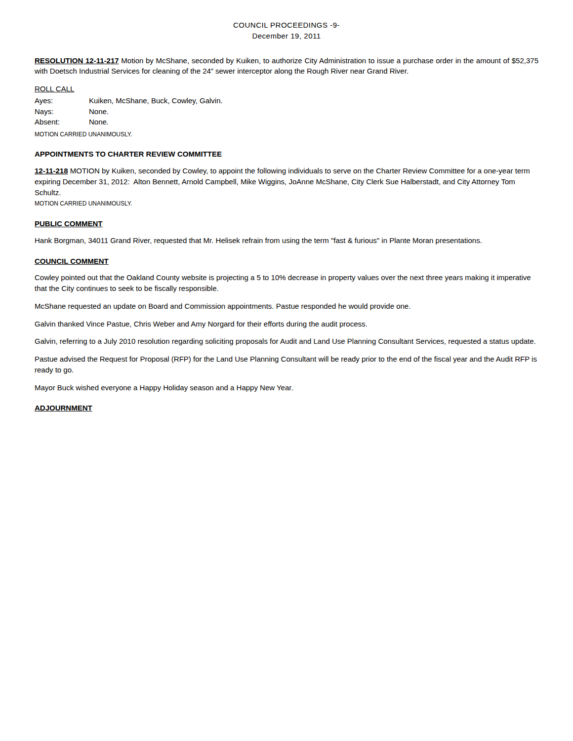COUNCIL PROCEEDINGS -9-
December 19, 2011
RESOLUTION 12-11-217 Motion by McShane, seconded by Kuiken, to authorize City Administration to issue a purchase order in the amount of $52,375 with Doetsch Industrial Services for cleaning of the 24” sewer interceptor along the Rough River near Grand River.
ROLL CALL
| Ayes: | Kuiken, McShane, Buck, Cowley, Galvin. |
| Nays: | None. |
| Absent: | None. |
MOTION CARRIED UNANIMOUSLY.
APPOINTMENTS TO CHARTER REVIEW COMMITTEE
12-11-218 MOTION by Kuiken, seconded by Cowley, to appoint the following individuals to serve on the Charter Review Committee for a one-year term expiring December 31, 2012: Alton Bennett, Arnold Campbell, Mike Wiggins, JoAnne McShane, City Clerk Sue Halberstadt, and City Attorney Tom Schultz.
MOTION CARRIED UNANIMOUSLY.
PUBLIC COMMENT
Hank Borgman, 34011 Grand River, requested that Mr. Helisek refrain from using the term "fast & furious" in Plante Moran presentations.
COUNCIL COMMENT
Cowley pointed out that the Oakland County website is projecting a 5 to 10% decrease in property values over the next three years making it imperative that the City continues to seek to be fiscally responsible.
McShane requested an update on Board and Commission appointments. Pastue responded he would provide one.
Galvin thanked Vince Pastue, Chris Weber and Amy Norgard for their efforts during the audit process.
Galvin, referring to a July 2010 resolution regarding soliciting proposals for Audit and Land Use Planning Consultant Services, requested a status update.
Pastue advised the Request for Proposal (RFP) for the Land Use Planning Consultant will be ready prior to the end of the fiscal year and the Audit RFP is ready to go.
Mayor Buck wished everyone a Happy Holiday season and a Happy New Year.
ADJOURNMENT